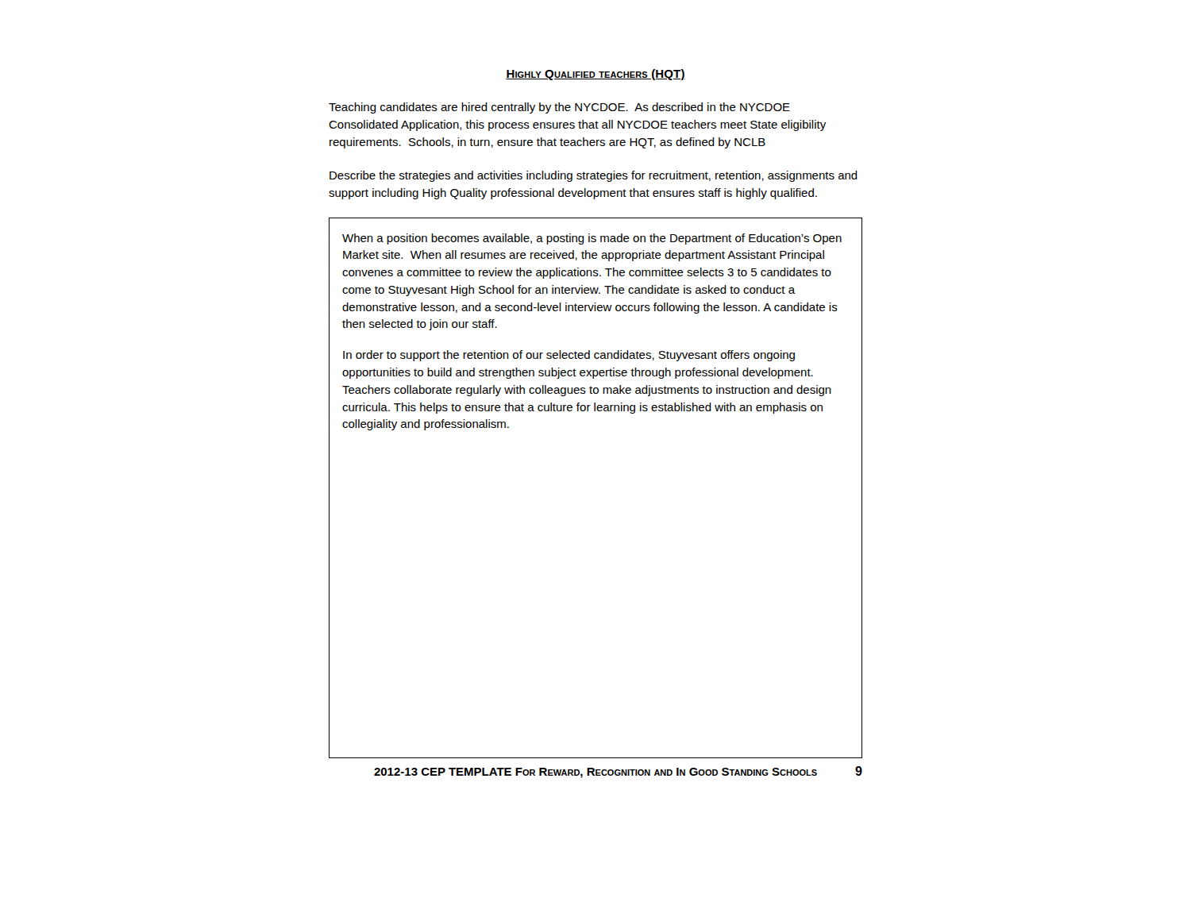Highly Qualified teachers (HQT)
Teaching candidates are hired centrally by the NYCDOE. As described in the NYCDOE Consolidated Application, this process ensures that all NYCDOE teachers meet State eligibility requirements. Schools, in turn, ensure that teachers are HQT, as defined by NCLB
Describe the strategies and activities including strategies for recruitment, retention, assignments and support including High Quality professional development that ensures staff is highly qualified.
When a position becomes available, a posting is made on the Department of Education’s Open Market site. When all resumes are received, the appropriate department Assistant Principal convenes a committee to review the applications. The committee selects 3 to 5 candidates to come to Stuyvesant High School for an interview. The candidate is asked to conduct a demonstrative lesson, and a second-level interview occurs following the lesson. A candidate is then selected to join our staff.
In order to support the retention of our selected candidates, Stuyvesant offers ongoing opportunities to build and strengthen subject expertise through professional development. Teachers collaborate regularly with colleagues to make adjustments to instruction and design curricula. This helps to ensure that a culture for learning is established with an emphasis on collegiality and professionalism.
2012-13 CEP TEMPLATE For Reward, Recognition and In Good Standing Schools
9